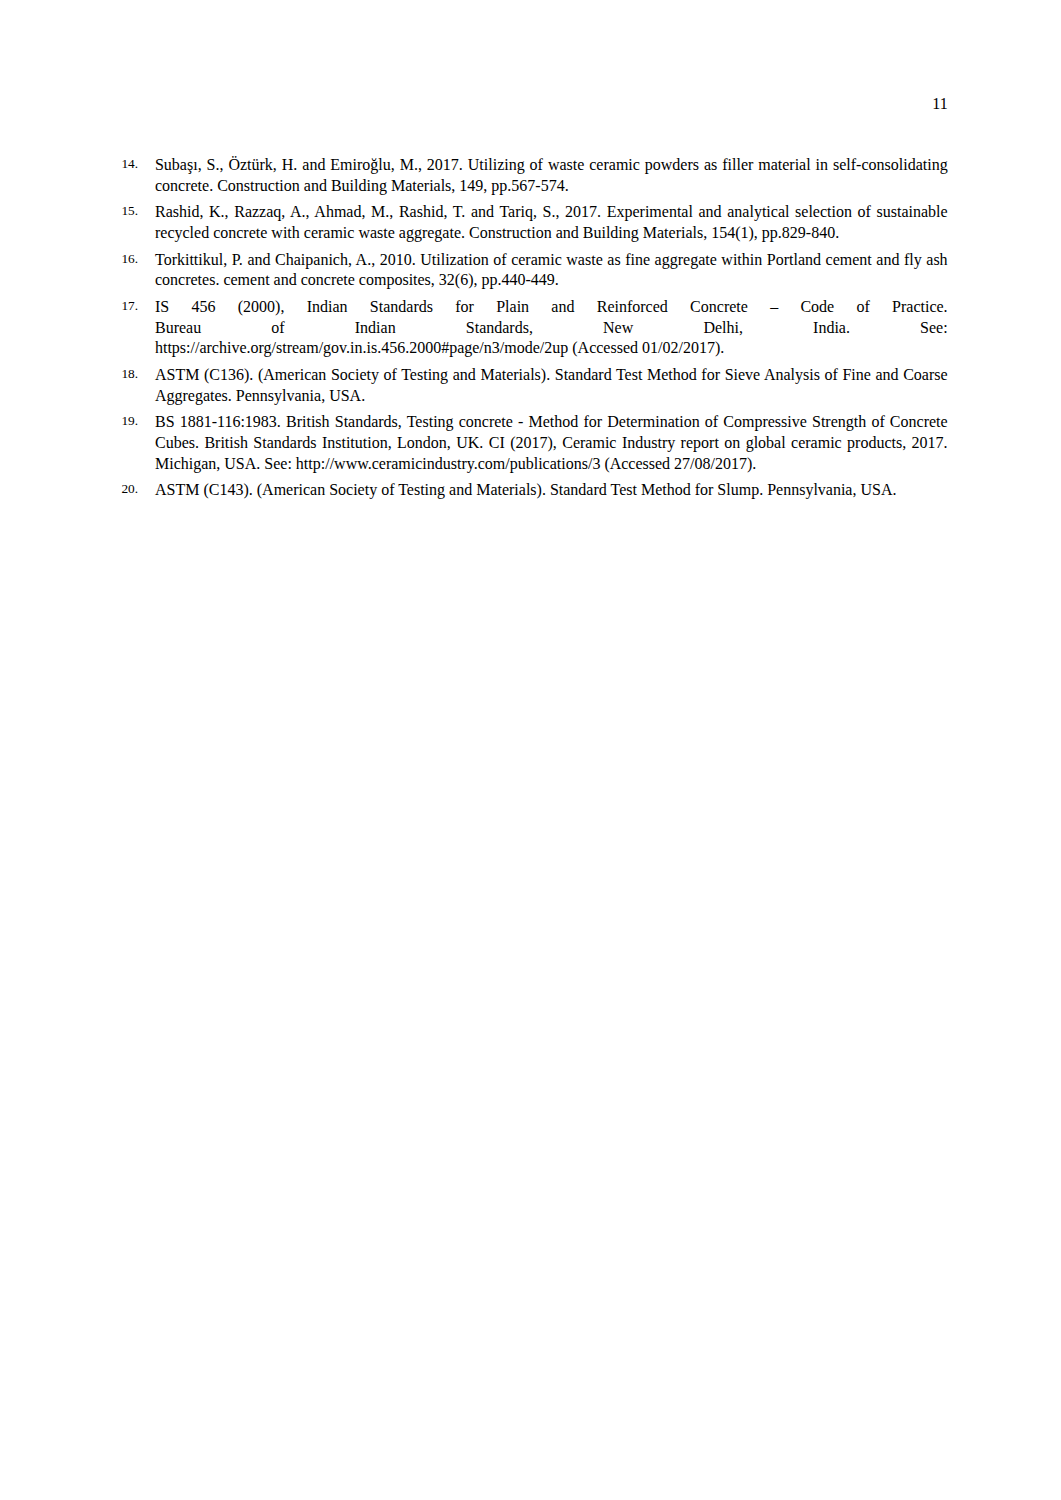11
Subaşı, S., Öztürk, H. and Emiroğlu, M., 2017. Utilizing of waste ceramic powders as filler material in self-consolidating concrete. Construction and Building Materials, 149, pp.567-574.
Rashid, K., Razzaq, A., Ahmad, M., Rashid, T. and Tariq, S., 2017. Experimental and analytical selection of sustainable recycled concrete with ceramic waste aggregate. Construction and Building Materials, 154(1), pp.829-840.
Torkittikul, P. and Chaipanich, A., 2010. Utilization of ceramic waste as fine aggregate within Portland cement and fly ash concretes. cement and concrete composites, 32(6), pp.440-449.
IS 456 (2000), Indian Standards for Plain and Reinforced Concrete – Code of Practice. Bureau of Indian Standards, New Delhi, India. See: https://archive.org/stream/gov.in.is.456.2000#page/n3/mode/2up (Accessed 01/02/2017).
ASTM (C136). (American Society of Testing and Materials). Standard Test Method for Sieve Analysis of Fine and Coarse Aggregates. Pennsylvania, USA.
BS 1881-116:1983. British Standards, Testing concrete - Method for Determination of Compressive Strength of Concrete Cubes. British Standards Institution, London, UK. CI (2017), Ceramic Industry report on global ceramic products, 2017. Michigan, USA. See: http://www.ceramicindustry.com/publications/3 (Accessed 27/08/2017).
ASTM (C143). (American Society of Testing and Materials). Standard Test Method for Slump. Pennsylvania, USA.